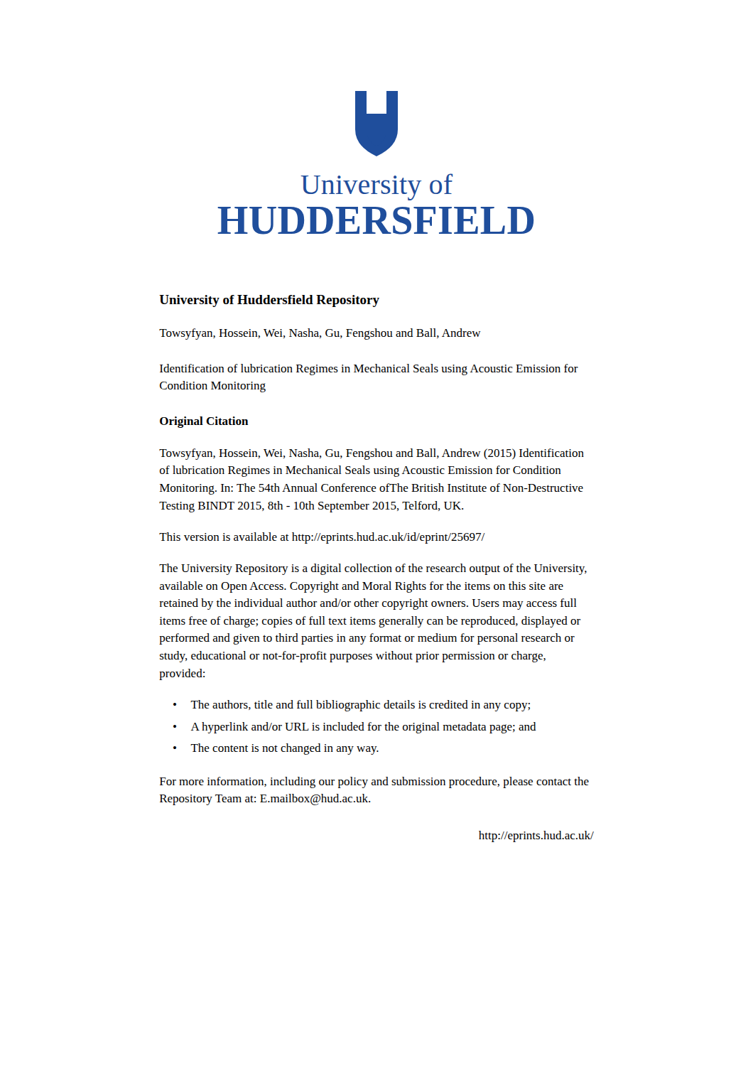University of HUDDERSFIELD
University of Huddersfield Repository
Towsyfyan, Hossein, Wei, Nasha, Gu, Fengshou and Ball, Andrew
Identification of lubrication Regimes in Mechanical Seals using Acoustic Emission for Condition Monitoring
Original Citation
Towsyfyan, Hossein, Wei, Nasha, Gu, Fengshou and Ball, Andrew (2015) Identification of lubrication Regimes in Mechanical Seals using Acoustic Emission for Condition Monitoring. In: The 54th Annual Conference ofThe British Institute of Non-Destructive Testing BINDT 2015, 8th - 10th September 2015, Telford, UK.
This version is available at http://eprints.hud.ac.uk/id/eprint/25697/
The University Repository is a digital collection of the research output of the University, available on Open Access. Copyright and Moral Rights for the items on this site are retained by the individual author and/or other copyright owners. Users may access full items free of charge; copies of full text items generally can be reproduced, displayed or performed and given to third parties in any format or medium for personal research or study, educational or not-for-profit purposes without prior permission or charge, provided:
The authors, title and full bibliographic details is credited in any copy;
A hyperlink and/or URL is included for the original metadata page; and
The content is not changed in any way.
For more information, including our policy and submission procedure, please contact the Repository Team at: E.mailbox@hud.ac.uk.
http://eprints.hud.ac.uk/